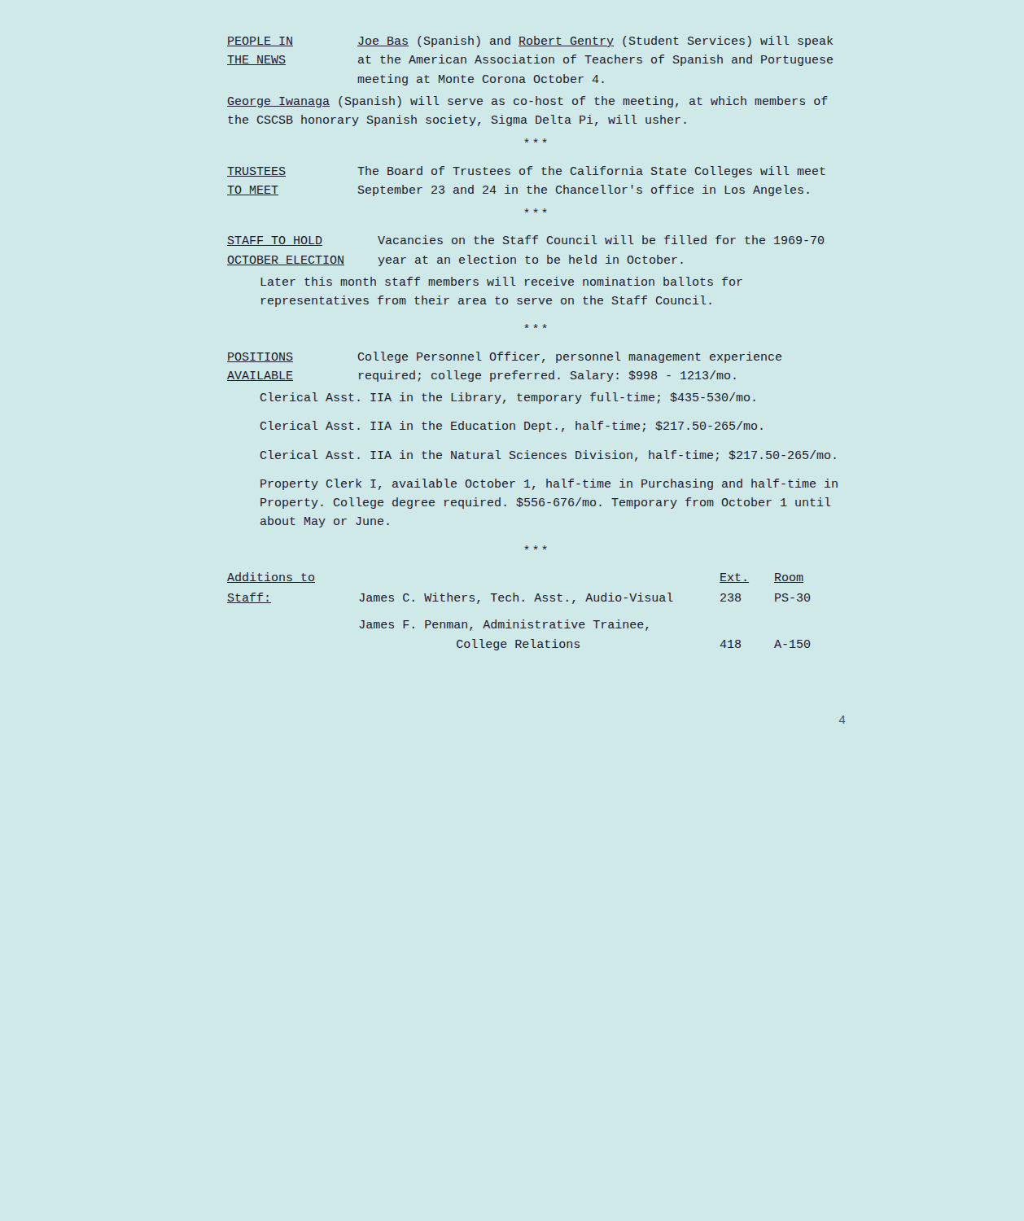PEOPLE IN THE NEWS
Joe Bas (Spanish) and Robert Gentry (Student Services) will speak at the American Association of Teachers of Spanish and Portuguese meeting at Monte Corona October 4.
George Iwanaga (Spanish) will serve as co-host of the meeting, at which members of the CSCSB honorary Spanish society, Sigma Delta Pi, will usher.
***
TRUSTEES TO MEET
The Board of Trustees of the California State Colleges will meet September 23 and 24 in the Chancellor's office in Los Angeles.
***
STAFF TO HOLD OCTOBER ELECTION
Vacancies on the Staff Council will be filled for the 1969-70 year at an election to be held in October.
Later this month staff members will receive nomination ballots for representatives from their area to serve on the Staff Council.
***
POSITIONS AVAILABLE
College Personnel Officer, personnel management experience required; college preferred. Salary: $998 - 1213/mo.
Clerical Asst. IIA in the Library, temporary full-time; $435-530/mo.
Clerical Asst. IIA in the Education Dept., half-time; $217.50-265/mo.
Clerical Asst. IIA in the Natural Sciences Division, half-time; $217.50-265/mo.
Property Clerk I, available October 1, half-time in Purchasing and half-time in Property. College degree required. $556-676/mo. Temporary from October 1 until about May or June.
***
| Additions to | | Ext. | Room |
| Staff: | James C. Withers, Tech. Asst., Audio-Visual | 238 | PS-30 |
| | James F. Penman, Administrative Trainee, College Relations | 418 | A-150 |
4